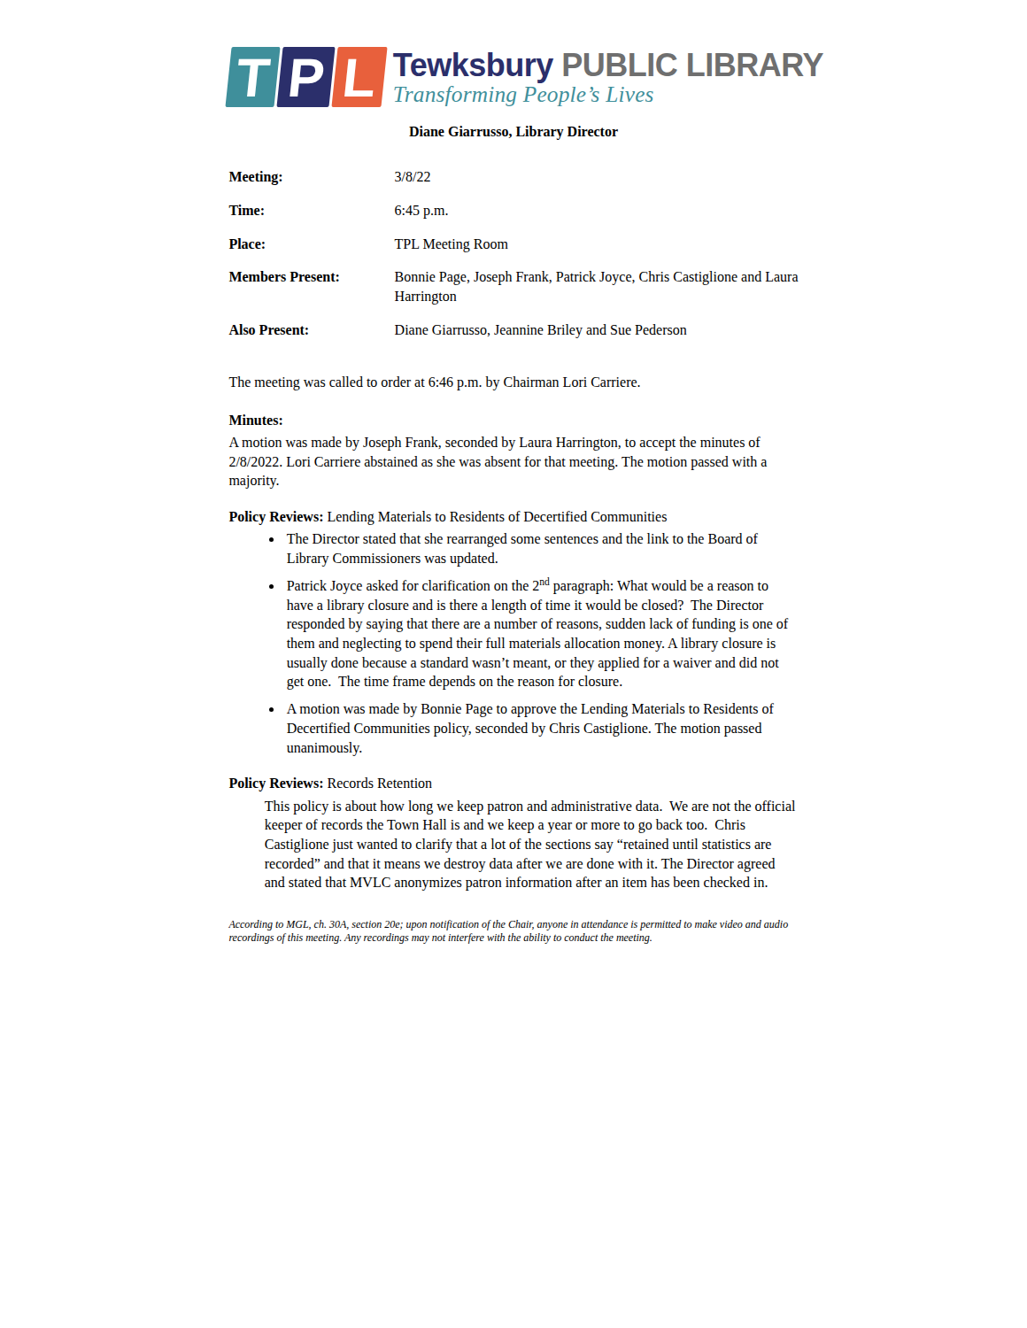TPL
Tewksbury PUBLIC LIBRARY
Transforming People’s Lives
Diane Giarrusso, Library Director
| Meeting: | 3/8/22 |
| Time: | 6:45 p.m. |
| Place: | TPL Meeting Room |
| Members Present: | Bonnie Page, Joseph Frank, Patrick Joyce, Chris Castiglione and Laura Harrington |
| Also Present: | Diane Giarrusso, Jeannine Briley and Sue Pederson |
The meeting was called to order at 6:46 p.m. by Chairman Lori Carriere.
Minutes:
A motion was made by Joseph Frank, seconded by Laura Harrington, to accept the minutes of 2/8/2022. Lori Carriere abstained as she was absent for that meeting. The motion passed with a majority.
Policy Reviews:
Lending Materials to Residents of Decertified Communities
The Director stated that she rearranged some sentences and the link to the Board of Library Commissioners was updated.
Patrick Joyce asked for clarification on the 2nd paragraph: What would be a reason to have a library closure and is there a length of time it would be closed? The Director responded by saying that there are a number of reasons, sudden lack of funding is one of them and neglecting to spend their full materials allocation money. A library closure is usually done because a standard wasn’t meant, or they applied for a waiver and did not get one. The time frame depends on the reason for closure.
A motion was made by Bonnie Page to approve the Lending Materials to Residents of Decertified Communities policy, seconded by Chris Castiglione. The motion passed unanimously.
Policy Reviews:
Records Retention
This policy is about how long we keep patron and administrative data. We are not the official keeper of records the Town Hall is and we keep a year or more to go back too. Chris Castiglione just wanted to clarify that a lot of the sections say “retained until statistics are recorded” and that it means we destroy data after we are done with it. The Director agreed and stated that MVLC anonymizes patron information after an item has been checked in.
According to MGL, ch. 30A, section 20e; upon notification of the Chair, anyone in attendance is permitted to make video and audio recordings of this meeting. Any recordings may not interfere with the ability to conduct the meeting.